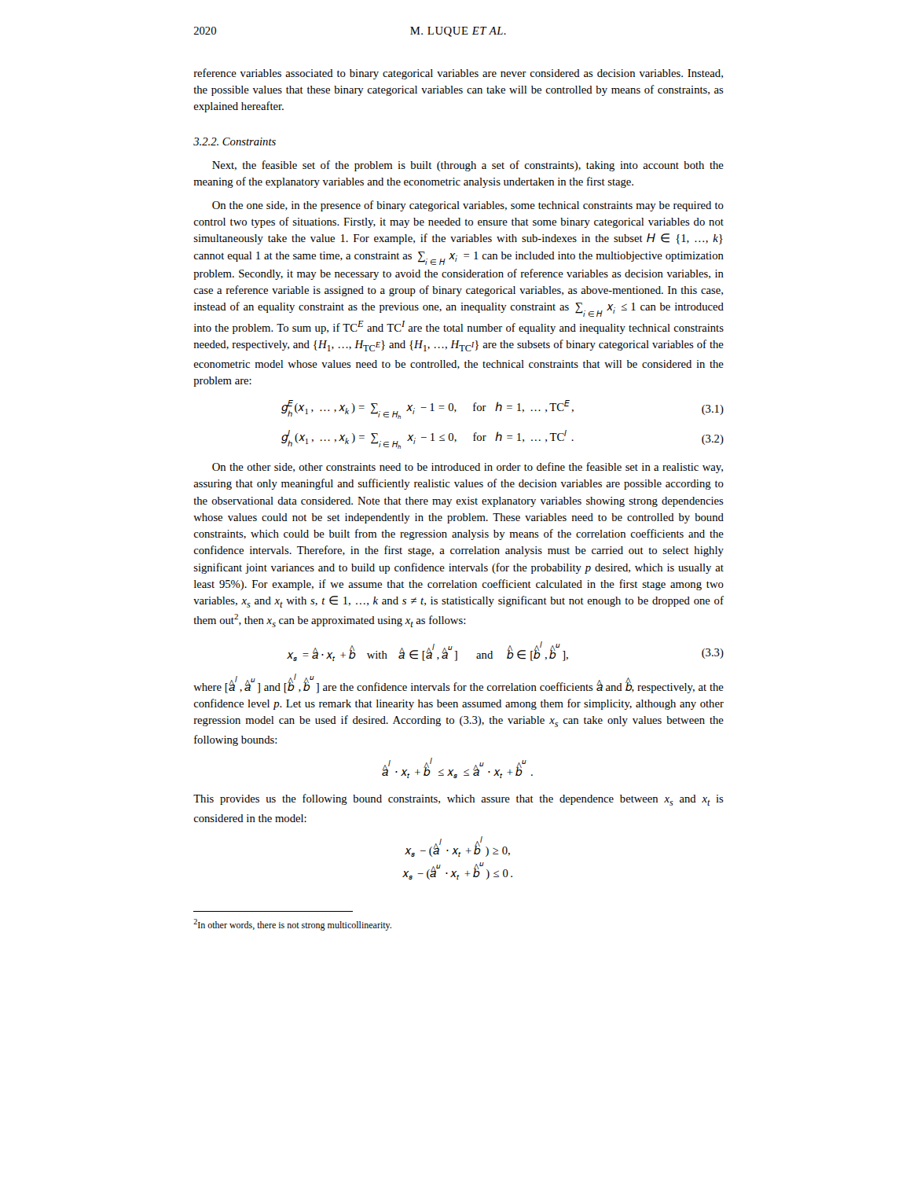2020 M. LUQUE ET AL. 2020
reference variables associated to binary categorical variables are never considered as decision variables. Instead, the possible values that these binary categorical variables can take will be controlled by means of constraints, as explained hereafter.
3.2.2. Constraints
Next, the feasible set of the problem is built (through a set of constraints), taking into account both the meaning of the explanatory variables and the econometric analysis undertaken in the first stage.
On the one side, in the presence of binary categorical variables, some technical constraints may be required to control two types of situations. Firstly, it may be needed to ensure that some binary categorical variables do not simultaneously take the value 1. For example, if the variables with sub-indexes in the subset H ∈ {1, …, k} cannot equal 1 at the same time, a constraint as ∑i∈Hxi=1 can be included into the multiobjective optimization problem. Secondly, it may be necessary to avoid the consideration of reference variables as decision variables, in case a reference variable is assigned to a group of binary categorical variables, as above-mentioned. In this case, instead of an equality constraint as the previous one, an inequality constraint as ∑i∈Hxi≤1 can be introduced into the problem. To sum up, if TCE and TCI are the total number of equality and inequality technical constraints needed, respectively, and {H1, …, HTCE} and {H1, …, HTCI} are the subsets of binary categorical variables of the econometric model whose values need to be controlled, the technical constraints that will be considered in the problem are:
ghE (x1,…,xk) = ∑i∈Hh xi −1=0, for h=1,…,TCE,
(3.1)
ghI (x1,…,xk) = ∑i∈Hh xi −1≤0, for h=1,…,TCI.
(3.2)
On the other side, other constraints need to be introduced in order to define the feasible set in a realistic way, assuring that only meaningful and sufficiently realistic values of the decision variables are possible according to the observational data considered. Note that there may exist explanatory variables showing strong dependencies whose values could not be set independently in the problem. These variables need to be controlled by bound constraints, which could be built from the regression analysis by means of the correlation coefficients and the confidence intervals. Therefore, in the first stage, a correlation analysis must be carried out to select highly significant joint variances and to build up confidence intervals (for the probability p desired, which is usually at least 95%). For example, if we assume that the correlation coefficient calculated in the first stage among two variables, xs and xt with s, t ∈ 1, …, k and s ≠ t, is statistically significant but not enough to be dropped one of them out2, then xs can be approximated using xt as follows:
xs= a^ ⋅xt +b^ with a^ ∈ [a^l,a^u] and b^ ∈ [b^l,b^u],
(3.3)
where [a^l,a^u] and [b^l,b^u] are the confidence intervals for the correlation coefficients a^ and b^, respectively, at the confidence level p. Let us remark that linearity has been assumed among them for simplicity, although any other regression model can be used if desired. According to (3.3), the variable xs can take only values between the following bounds:
a^l ⋅xt +b^l ≤xs≤ a^u ⋅xt +b^u.
This provides us the following bound constraints, which assure that the dependence between xs and xt is considered in the model:
xs −( a^l ⋅xt +b^l )≥0,
xs −( a^u ⋅xt +b^u )≤0.
2In other words, there is not strong multicollinearity.